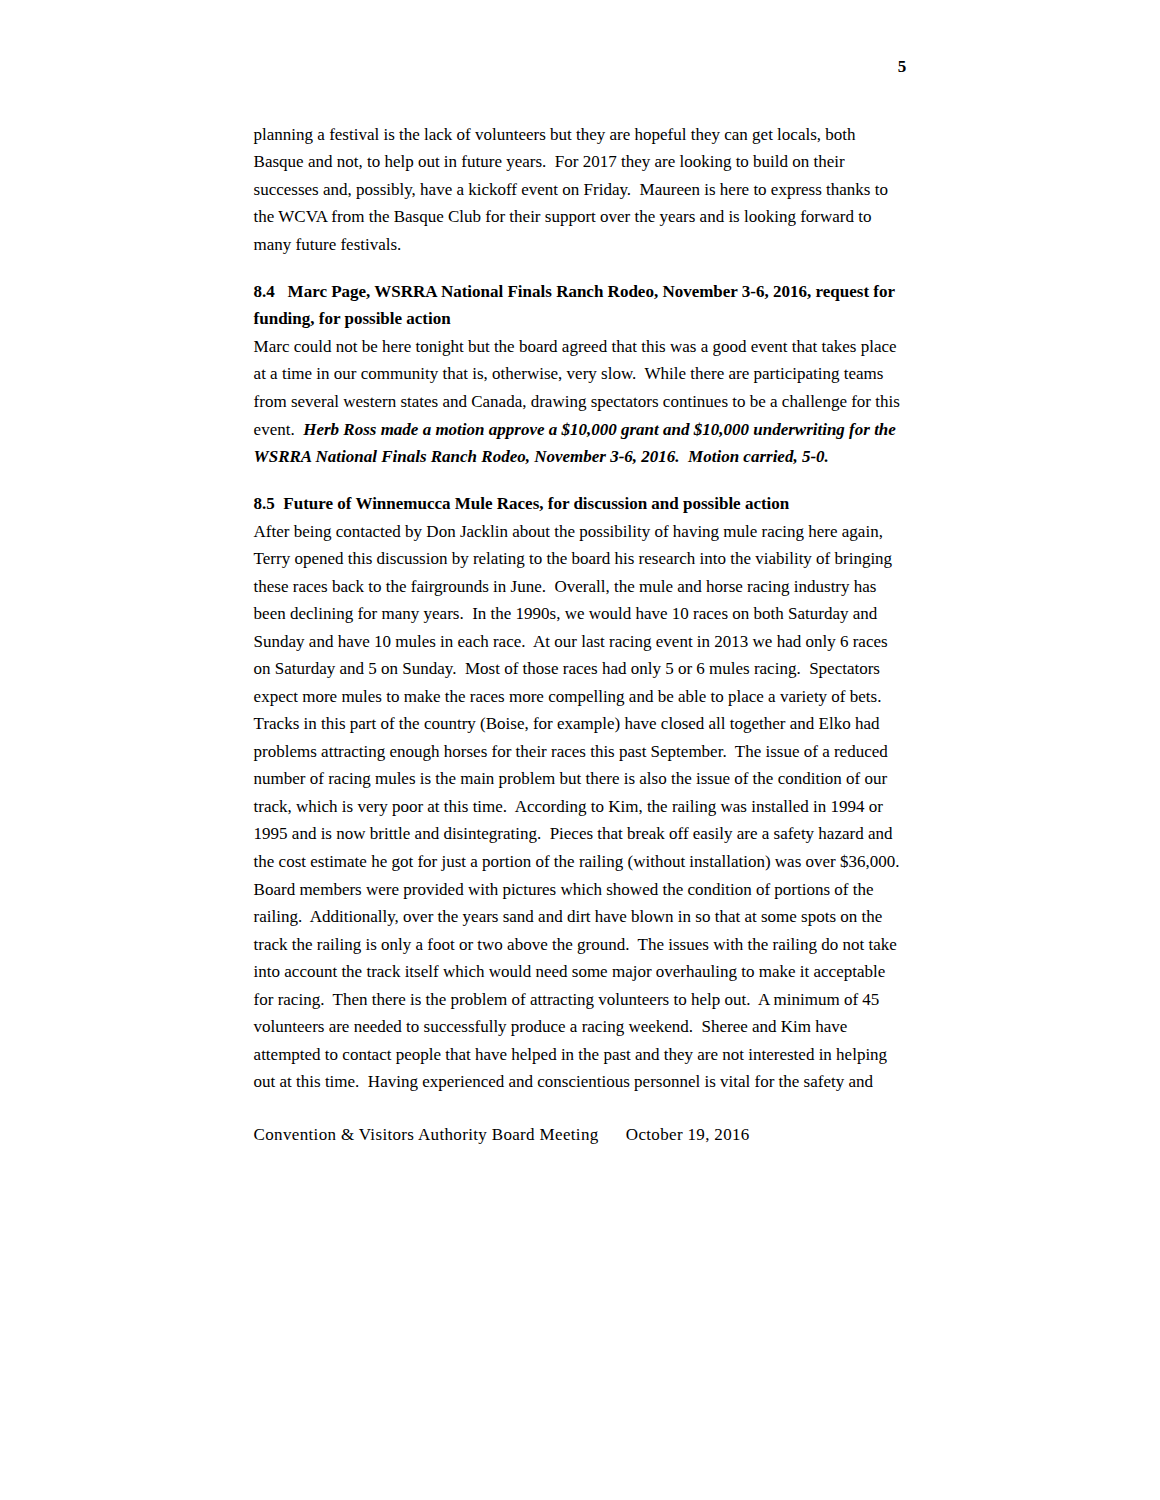5
planning a festival is the lack of volunteers but they are hopeful they can get locals, both Basque and not, to help out in future years. For 2017 they are looking to build on their successes and, possibly, have a kickoff event on Friday. Maureen is here to express thanks to the WCVA from the Basque Club for their support over the years and is looking forward to many future festivals.
8.4 Marc Page, WSRRA National Finals Ranch Rodeo, November 3-6, 2016, request for funding, for possible action
Marc could not be here tonight but the board agreed that this was a good event that takes place at a time in our community that is, otherwise, very slow. While there are participating teams from several western states and Canada, drawing spectators continues to be a challenge for this event. Herb Ross made a motion approve a $10,000 grant and $10,000 underwriting for the WSRRA National Finals Ranch Rodeo, November 3-6, 2016. Motion carried, 5-0.
8.5 Future of Winnemucca Mule Races, for discussion and possible action
After being contacted by Don Jacklin about the possibility of having mule racing here again, Terry opened this discussion by relating to the board his research into the viability of bringing these races back to the fairgrounds in June. Overall, the mule and horse racing industry has been declining for many years. In the 1990s, we would have 10 races on both Saturday and Sunday and have 10 mules in each race. At our last racing event in 2013 we had only 6 races on Saturday and 5 on Sunday. Most of those races had only 5 or 6 mules racing. Spectators expect more mules to make the races more compelling and be able to place a variety of bets. Tracks in this part of the country (Boise, for example) have closed all together and Elko had problems attracting enough horses for their races this past September. The issue of a reduced number of racing mules is the main problem but there is also the issue of the condition of our track, which is very poor at this time. According to Kim, the railing was installed in 1994 or 1995 and is now brittle and disintegrating. Pieces that break off easily are a safety hazard and the cost estimate he got for just a portion of the railing (without installation) was over $36,000. Board members were provided with pictures which showed the condition of portions of the railing. Additionally, over the years sand and dirt have blown in so that at some spots on the track the railing is only a foot or two above the ground. The issues with the railing do not take into account the track itself which would need some major overhauling to make it acceptable for racing. Then there is the problem of attracting volunteers to help out. A minimum of 45 volunteers are needed to successfully produce a racing weekend. Sheree and Kim have attempted to contact people that have helped in the past and they are not interested in helping out at this time. Having experienced and conscientious personnel is vital for the safety and
Convention & Visitors Authority Board Meeting October 19, 2016